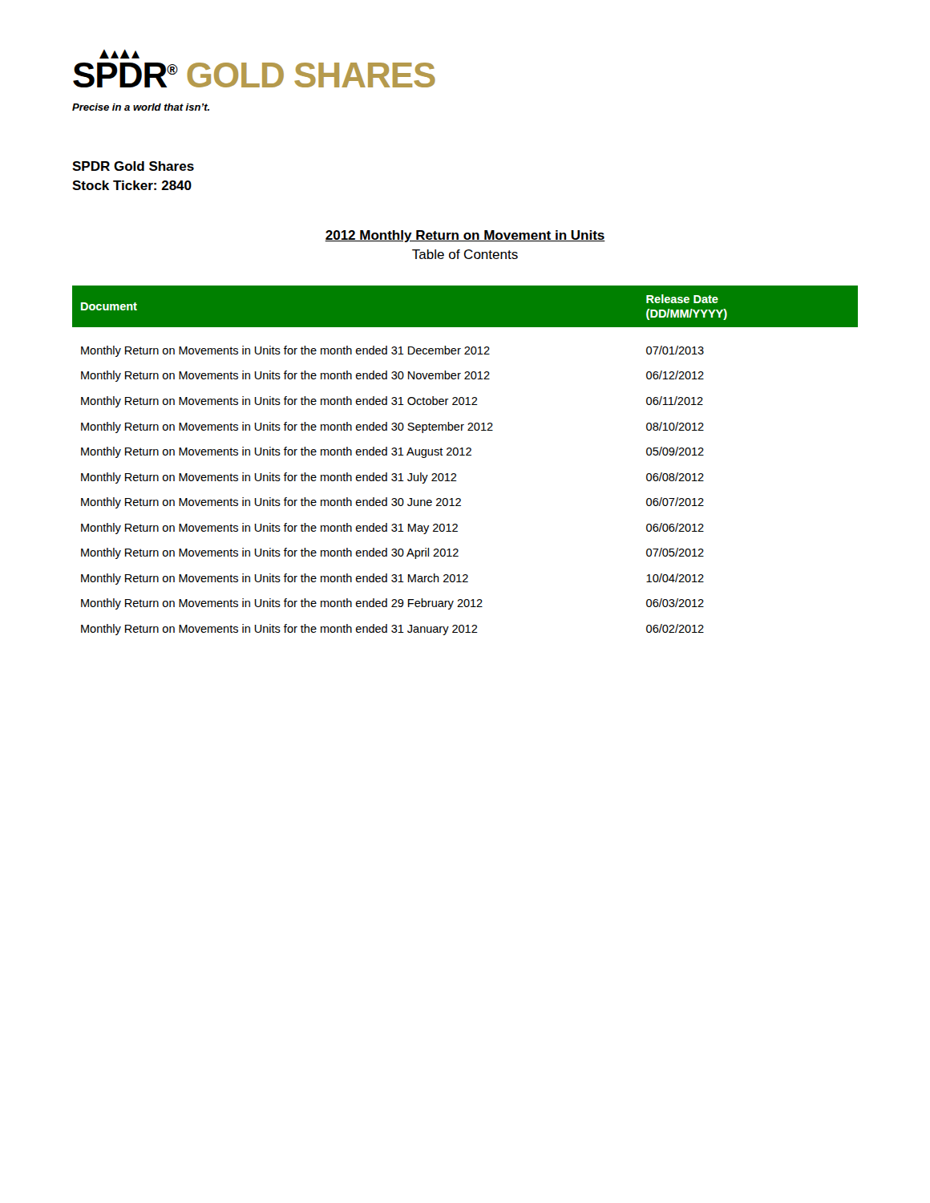▲▴▲▴
SPDR® GOLD SHARES
Precise in a world that isn’t.
SPDR Gold Shares
Stock Ticker: 2840
2012 Monthly Return on Movement in Units
Table of Contents
| Document | Release Date (DD/MM/YYYY) |
| --- | --- |
| Monthly Return on Movements in Units for the month ended 31 December 2012 | 07/01/2013 |
| Monthly Return on Movements in Units for the month ended 30 November 2012 | 06/12/2012 |
| Monthly Return on Movements in Units for the month ended 31 October 2012 | 06/11/2012 |
| Monthly Return on Movements in Units for the month ended 30 September 2012 | 08/10/2012 |
| Monthly Return on Movements in Units for the month ended 31 August 2012 | 05/09/2012 |
| Monthly Return on Movements in Units for the month ended 31 July 2012 | 06/08/2012 |
| Monthly Return on Movements in Units for the month ended 30 June 2012 | 06/07/2012 |
| Monthly Return on Movements in Units for the month ended 31 May 2012 | 06/06/2012 |
| Monthly Return on Movements in Units for the month ended 30 April 2012 | 07/05/2012 |
| Monthly Return on Movements in Units for the month ended 31 March 2012 | 10/04/2012 |
| Monthly Return on Movements in Units for the month ended 29 February 2012 | 06/03/2012 |
| Monthly Return on Movements in Units for the month ended 31 January 2012 | 06/02/2012 |